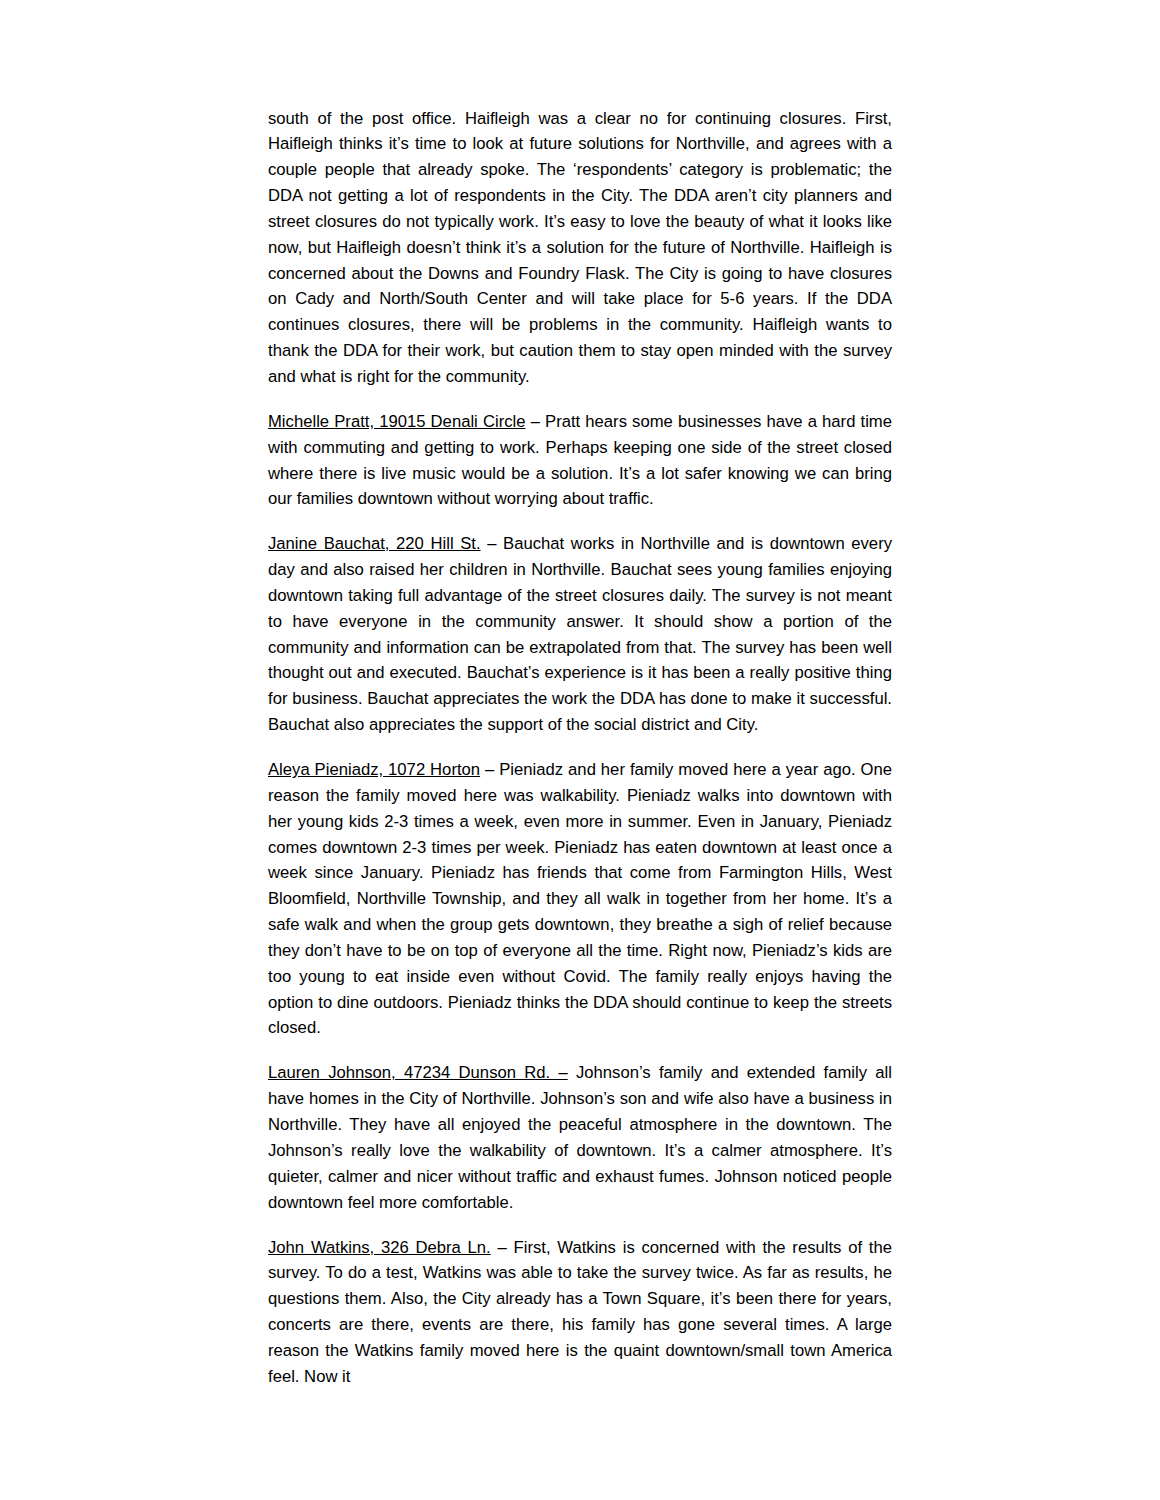south of the post office. Haifleigh was a clear no for continuing closures. First, Haifleigh thinks it’s time to look at future solutions for Northville, and agrees with a couple people that already spoke. The ‘respondents’ category is problematic; the DDA not getting a lot of respondents in the City. The DDA aren’t city planners and street closures do not typically work. It’s easy to love the beauty of what it looks like now, but Haifleigh doesn’t think it’s a solution for the future of Northville. Haifleigh is concerned about the Downs and Foundry Flask. The City is going to have closures on Cady and North/South Center and will take place for 5-6 years. If the DDA continues closures, there will be problems in the community. Haifleigh wants to thank the DDA for their work, but caution them to stay open minded with the survey and what is right for the community.
Michelle Pratt, 19015 Denali Circle – Pratt hears some businesses have a hard time with commuting and getting to work. Perhaps keeping one side of the street closed where there is live music would be a solution. It’s a lot safer knowing we can bring our families downtown without worrying about traffic.
Janine Bauchat, 220 Hill St. – Bauchat works in Northville and is downtown every day and also raised her children in Northville. Bauchat sees young families enjoying downtown taking full advantage of the street closures daily. The survey is not meant to have everyone in the community answer. It should show a portion of the community and information can be extrapolated from that. The survey has been well thought out and executed. Bauchat’s experience is it has been a really positive thing for business. Bauchat appreciates the work the DDA has done to make it successful. Bauchat also appreciates the support of the social district and City.
Aleya Pieniadz, 1072 Horton – Pieniadz and her family moved here a year ago. One reason the family moved here was walkability. Pieniadz walks into downtown with her young kids 2-3 times a week, even more in summer. Even in January, Pieniadz comes downtown 2-3 times per week. Pieniadz has eaten downtown at least once a week since January. Pieniadz has friends that come from Farmington Hills, West Bloomfield, Northville Township, and they all walk in together from her home. It’s a safe walk and when the group gets downtown, they breathe a sigh of relief because they don’t have to be on top of everyone all the time. Right now, Pieniadz’s kids are too young to eat inside even without Covid. The family really enjoys having the option to dine outdoors. Pieniadz thinks the DDA should continue to keep the streets closed.
Lauren Johnson, 47234 Dunson Rd. – Johnson’s family and extended family all have homes in the City of Northville. Johnson’s son and wife also have a business in Northville. They have all enjoyed the peaceful atmosphere in the downtown. The Johnson’s really love the walkability of downtown. It’s a calmer atmosphere. It’s quieter, calmer and nicer without traffic and exhaust fumes. Johnson noticed people downtown feel more comfortable.
John Watkins, 326 Debra Ln. – First, Watkins is concerned with the results of the survey. To do a test, Watkins was able to take the survey twice. As far as results, he questions them. Also, the City already has a Town Square, it’s been there for years, concerts are there, events are there, his family has gone several times. A large reason the Watkins family moved here is the quaint downtown/small town America feel. Now it